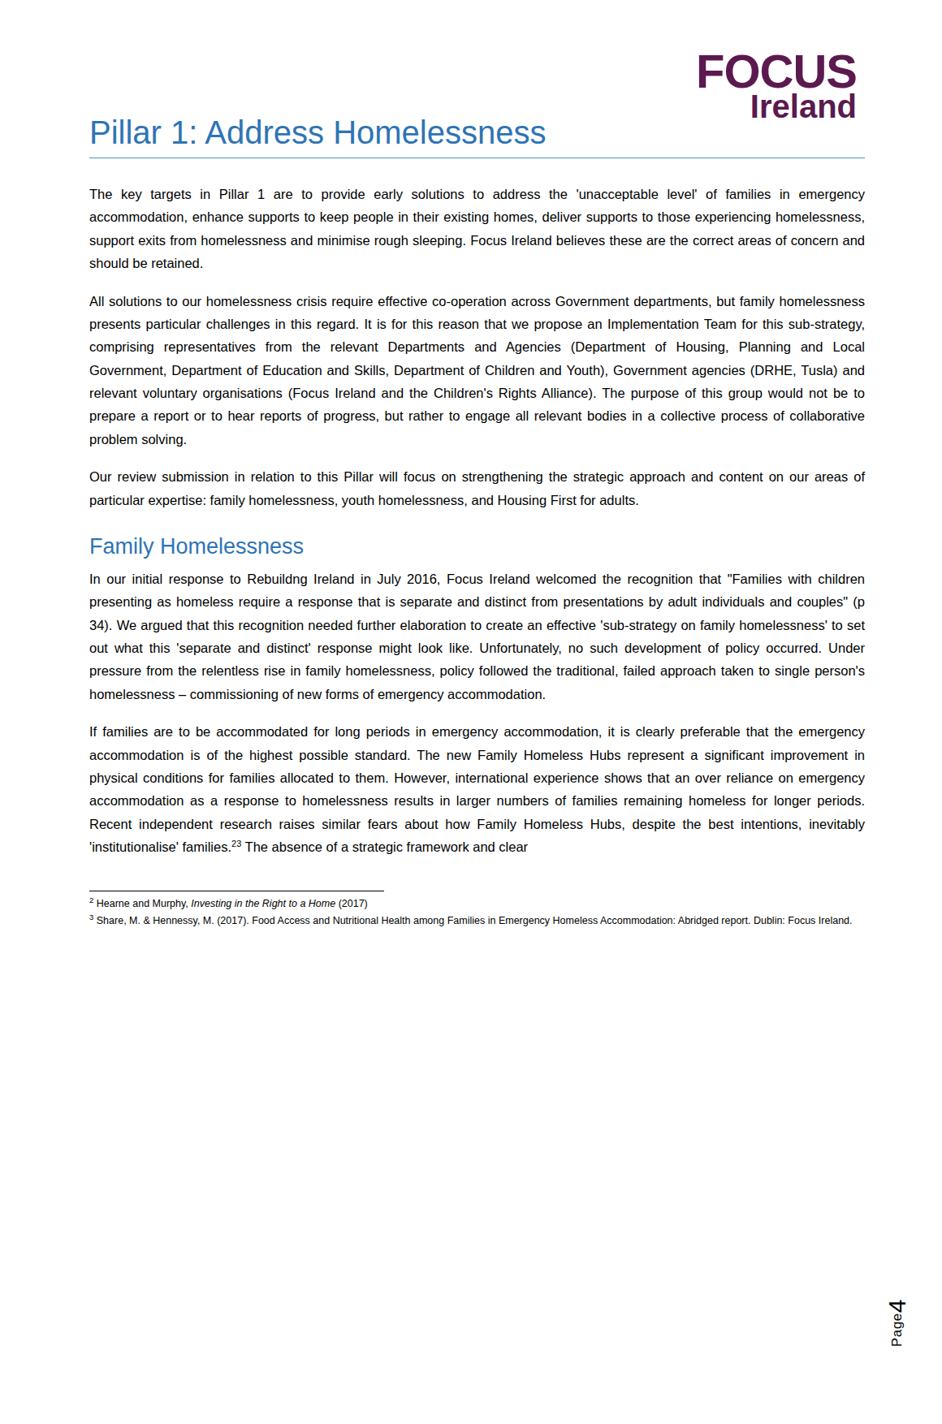FOCUS Ireland
Pillar 1: Address Homelessness
The key targets in Pillar 1 are to provide early solutions to address the 'unacceptable level' of families in emergency accommodation, enhance supports to keep people in their existing homes, deliver supports to those experiencing homelessness, support exits from homelessness and minimise rough sleeping. Focus Ireland believes these are the correct areas of concern and should be retained.
All solutions to our homelessness crisis require effective co-operation across Government departments, but family homelessness presents particular challenges in this regard. It is for this reason that we propose an Implementation Team for this sub-strategy, comprising representatives from the relevant Departments and Agencies (Department of Housing, Planning and Local Government, Department of Education and Skills, Department of Children and Youth), Government agencies (DRHE, Tusla) and relevant voluntary organisations (Focus Ireland and the Children's Rights Alliance). The purpose of this group would not be to prepare a report or to hear reports of progress, but rather to engage all relevant bodies in a collective process of collaborative problem solving.
Our review submission in relation to this Pillar will focus on strengthening the strategic approach and content on our areas of particular expertise: family homelessness, youth homelessness, and Housing First for adults.
Family Homelessness
In our initial response to Rebuildng Ireland in July 2016, Focus Ireland welcomed the recognition that "Families with children presenting as homeless require a response that is separate and distinct from presentations by adult individuals and couples" (p 34). We argued that this recognition needed further elaboration to create an effective 'sub-strategy on family homelessness' to set out what this 'separate and distinct' response might look like. Unfortunately, no such development of policy occurred. Under pressure from the relentless rise in family homelessness, policy followed the traditional, failed approach taken to single person's homelessness – commissioning of new forms of emergency accommodation.
If families are to be accommodated for long periods in emergency accommodation, it is clearly preferable that the emergency accommodation is of the highest possible standard. The new Family Homeless Hubs represent a significant improvement in physical conditions for families allocated to them. However, international experience shows that an over reliance on emergency accommodation as a response to homelessness results in larger numbers of families remaining homeless for longer periods. Recent independent research raises similar fears about how Family Homeless Hubs, despite the best intentions, inevitably 'institutionalise' families.23 The absence of a strategic framework and clear
2 Hearne and Murphy, Investing in the Right to a Home (2017)
3 Share, M. & Hennessy, M. (2017). Food Access and Nutritional Health among Families in Emergency Homeless Accommodation: Abridged report. Dublin: Focus Ireland.
Page4